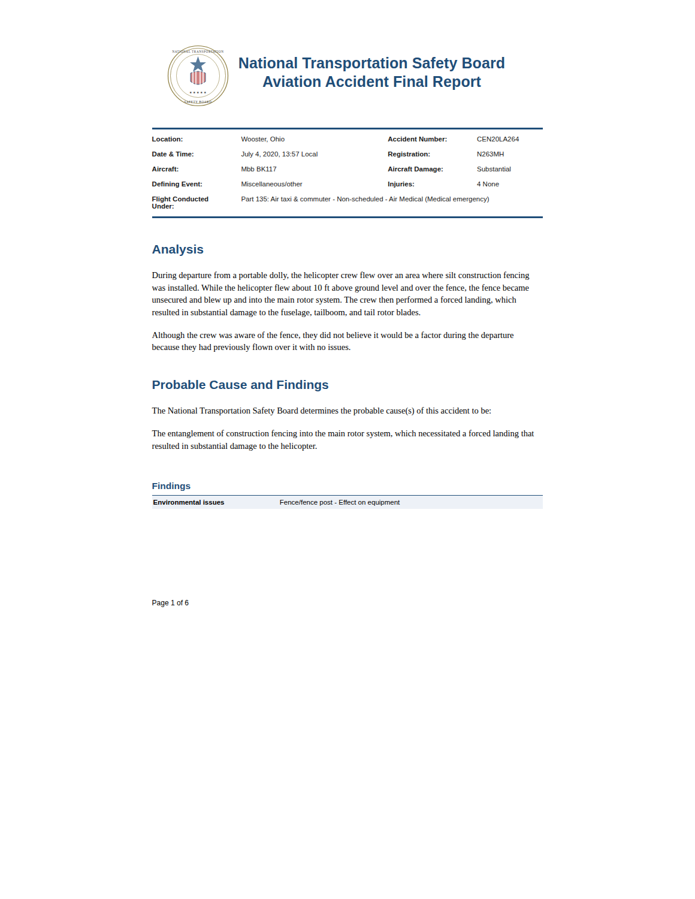NATIONAL TRANSPORTATION SAFETY BOARD ★ ★ ★ ★ ★
National Transportation Safety Board
Aviation Accident Final Report
| Location: | Wooster, Ohio | Accident Number: | CEN20LA264 |
| Date & Time: | July 4, 2020, 13:57 Local | Registration: | N263MH |
| Aircraft: | Mbb BK117 | Aircraft Damage: | Substantial |
| Defining Event: | Miscellaneous/other | Injuries: | 4 None |
| Flight Conducted Under: | Part 135: Air taxi & commuter - Non-scheduled - Air Medical (Medical emergency) |
Analysis
During departure from a portable dolly, the helicopter crew flew over an area where silt construction fencing was installed. While the helicopter flew about 10 ft above ground level and over the fence, the fence became unsecured and blew up and into the main rotor system. The crew then performed a forced landing, which resulted in substantial damage to the fuselage, tailboom, and tail rotor blades.
Although the crew was aware of the fence, they did not believe it would be a factor during the departure because they had previously flown over it with no issues.
Probable Cause and Findings
The National Transportation Safety Board determines the probable cause(s) of this accident to be:
The entanglement of construction fencing into the main rotor system, which necessitated a forced landing that resulted in substantial damage to the helicopter.
Findings
| Environmental issues | Fence/fence post - Effect on equipment |
Page 1 of 6